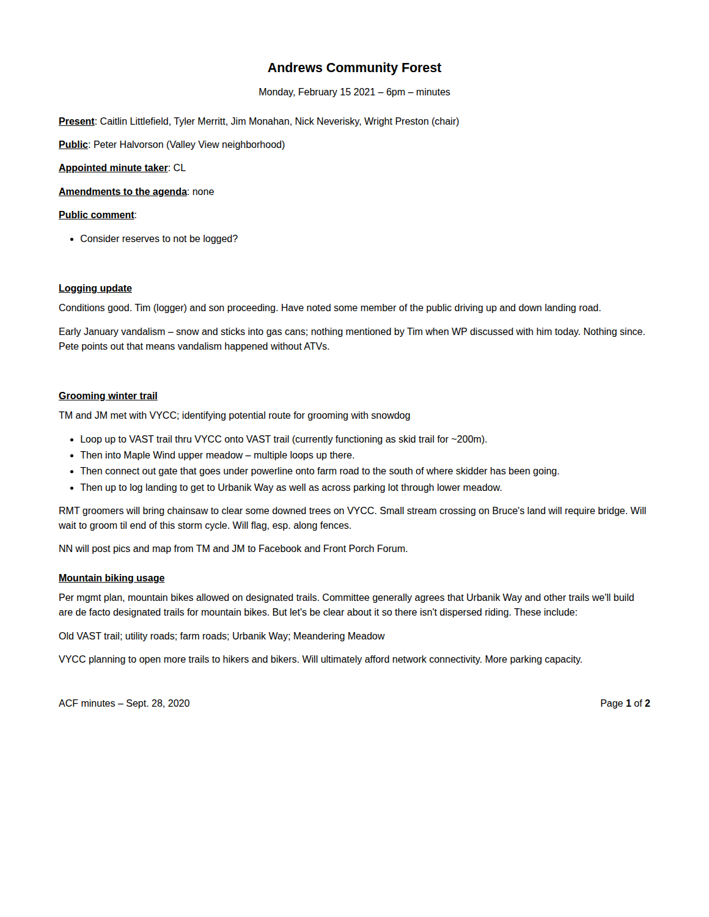Andrews Community Forest
Monday, February 15 2021 – 6pm – minutes
Present: Caitlin Littlefield, Tyler Merritt, Jim Monahan, Nick Neverisky, Wright Preston (chair)
Public: Peter Halvorson (Valley View neighborhood)
Appointed minute taker: CL
Amendments to the agenda: none
Public comment:
Consider reserves to not be logged?
Logging update
Conditions good. Tim (logger) and son proceeding. Have noted some member of the public driving up and down landing road.
Early January vandalism – snow and sticks into gas cans; nothing mentioned by Tim when WP discussed with him today. Nothing since. Pete points out that means vandalism happened without ATVs.
Grooming winter trail
TM and JM met with VYCC; identifying potential route for grooming with snowdog
Loop up to VAST trail thru VYCC onto VAST trail (currently functioning as skid trail for ~200m).
Then into Maple Wind upper meadow – multiple loops up there.
Then connect out gate that goes under powerline onto farm road to the south of where skidder has been going.
Then up to log landing to get to Urbanik Way as well as across parking lot through lower meadow.
RMT groomers will bring chainsaw to clear some downed trees on VYCC. Small stream crossing on Bruce's land will require bridge. Will wait to groom til end of this storm cycle. Will flag, esp. along fences.
NN will post pics and map from TM and JM to Facebook and Front Porch Forum.
Mountain biking usage
Per mgmt plan, mountain bikes allowed on designated trails. Committee generally agrees that Urbanik Way and other trails we'll build are de facto designated trails for mountain bikes. But let's be clear about it so there isn't dispersed riding. These include:
Old VAST trail; utility roads; farm roads; Urbanik Way; Meandering Meadow
VYCC planning to open more trails to hikers and bikers. Will ultimately afford network connectivity. More parking capacity.
ACF minutes – Sept. 28, 2020 Page 1 of 2